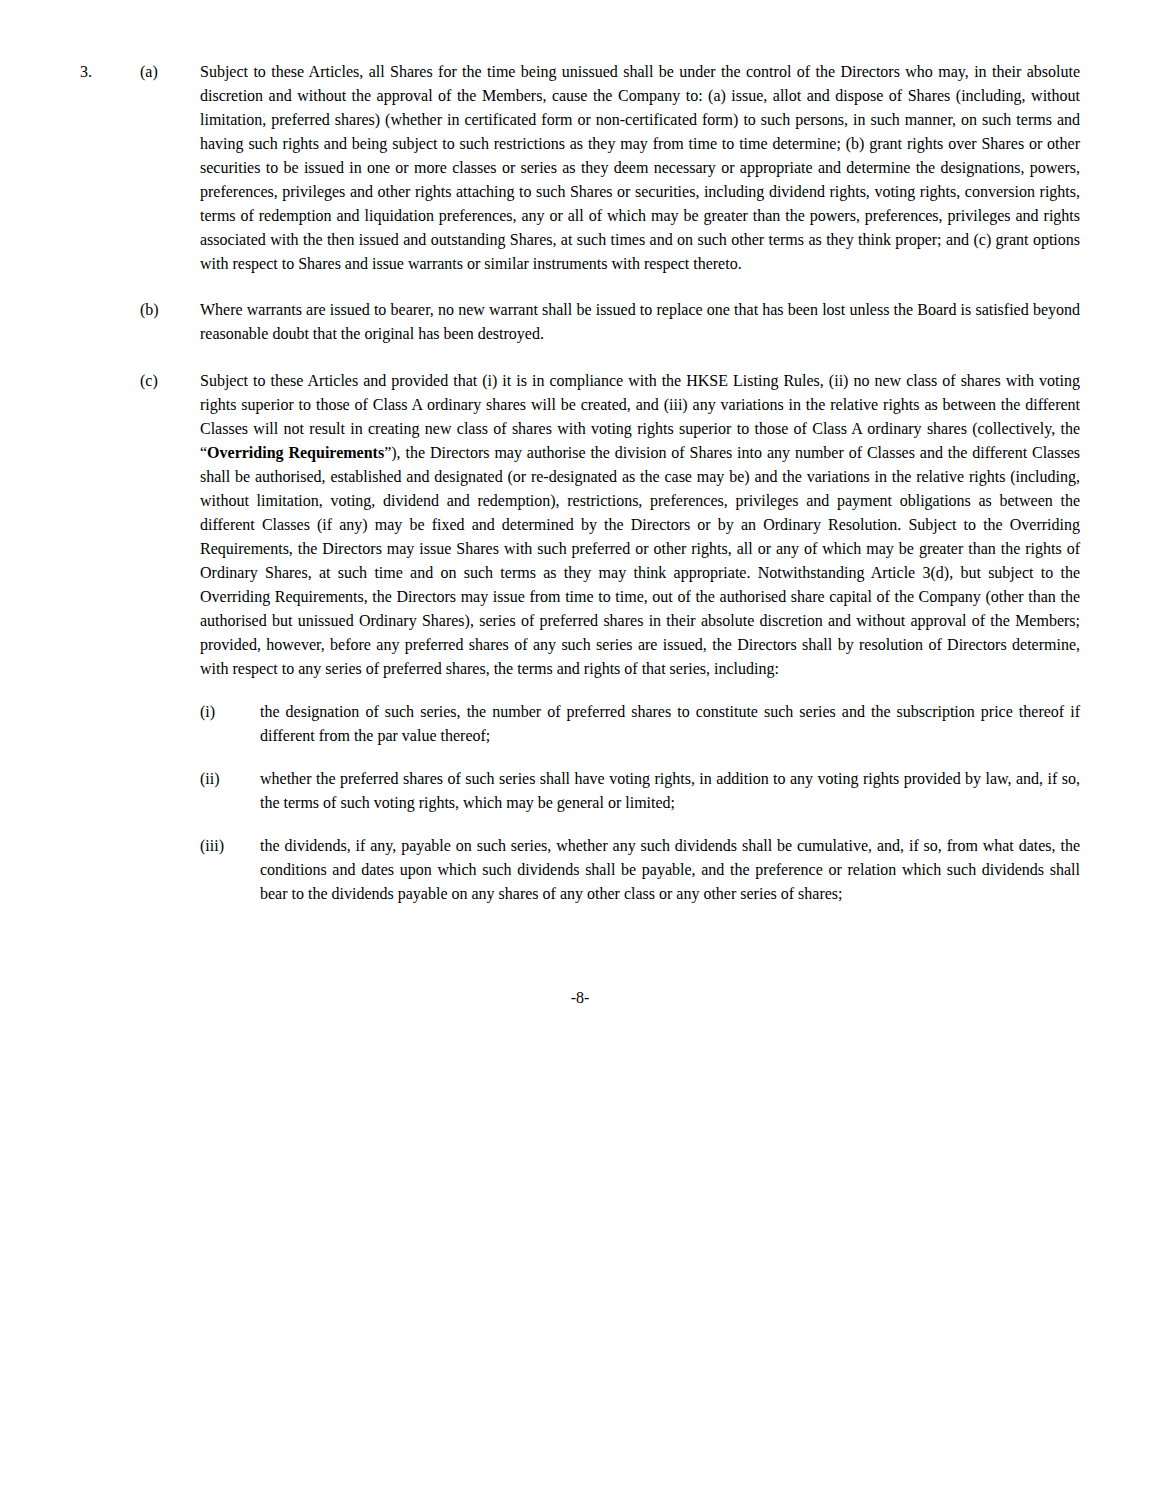3.
(a)
Subject to these Articles, all Shares for the time being unissued shall be under the control of the Directors who may, in their absolute discretion and without the approval of the Members, cause the Company to: (a) issue, allot and dispose of Shares (including, without limitation, preferred shares) (whether in certificated form or non-certificated form) to such persons, in such manner, on such terms and having such rights and being subject to such restrictions as they may from time to time determine; (b) grant rights over Shares or other securities to be issued in one or more classes or series as they deem necessary or appropriate and determine the designations, powers, preferences, privileges and other rights attaching to such Shares or securities, including dividend rights, voting rights, conversion rights, terms of redemption and liquidation preferences, any or all of which may be greater than the powers, preferences, privileges and rights associated with the then issued and outstanding Shares, at such times and on such other terms as they think proper; and (c) grant options with respect to Shares and issue warrants or similar instruments with respect thereto.
(b)
Where warrants are issued to bearer, no new warrant shall be issued to replace one that has been lost unless the Board is satisfied beyond reasonable doubt that the original has been destroyed.
(c)
Subject to these Articles and provided that (i) it is in compliance with the HKSE Listing Rules, (ii) no new class of shares with voting rights superior to those of Class A ordinary shares will be created, and (iii) any variations in the relative rights as between the different Classes will not result in creating new class of shares with voting rights superior to those of Class A ordinary shares (collectively, the “Overriding Requirements”), the Directors may authorise the division of Shares into any number of Classes and the different Classes shall be authorised, established and designated (or re-designated as the case may be) and the variations in the relative rights (including, without limitation, voting, dividend and redemption), restrictions, preferences, privileges and payment obligations as between the different Classes (if any) may be fixed and determined by the Directors or by an Ordinary Resolution. Subject to the Overriding Requirements, the Directors may issue Shares with such preferred or other rights, all or any of which may be greater than the rights of Ordinary Shares, at such time and on such terms as they may think appropriate. Notwithstanding Article 3(d), but subject to the Overriding Requirements, the Directors may issue from time to time, out of the authorised share capital of the Company (other than the authorised but unissued Ordinary Shares), series of preferred shares in their absolute discretion and without approval of the Members; provided, however, before any preferred shares of any such series are issued, the Directors shall by resolution of Directors determine, with respect to any series of preferred shares, the terms and rights of that series, including:
(i)
the designation of such series, the number of preferred shares to constitute such series and the subscription price thereof if different from the par value thereof;
(ii)
whether the preferred shares of such series shall have voting rights, in addition to any voting rights provided by law, and, if so, the terms of such voting rights, which may be general or limited;
(iii)
the dividends, if any, payable on such series, whether any such dividends shall be cumulative, and, if so, from what dates, the conditions and dates upon which such dividends shall be payable, and the preference or relation which such dividends shall bear to the dividends payable on any shares of any other class or any other series of shares;
-8-